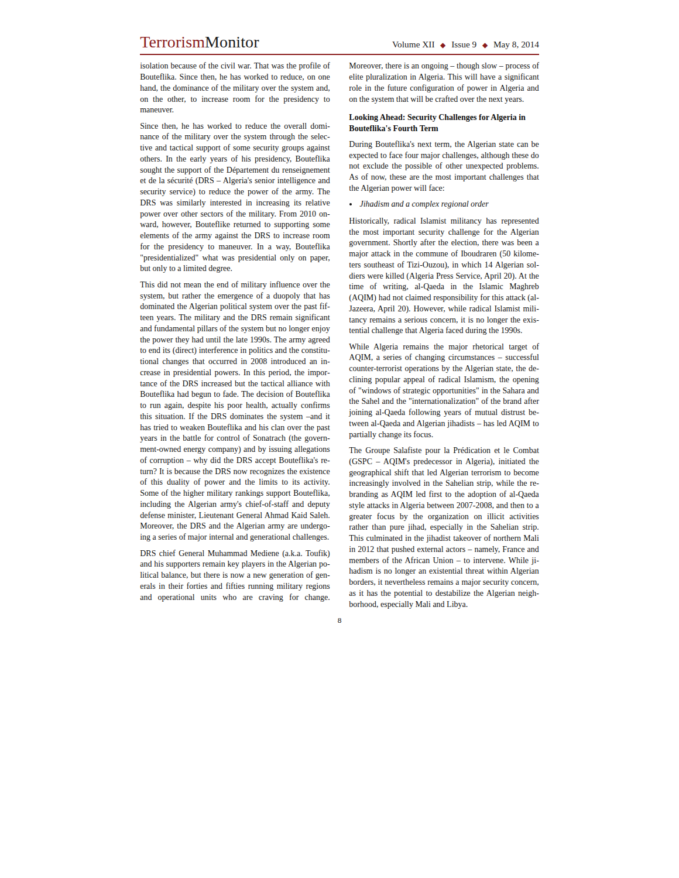Terrorism Monitor
Volume XII ◆ Issue 9 ◆ May 8, 2014
isolation because of the civil war. That was the profile of Bouteflika. Since then, he has worked to reduce, on one hand, the dominance of the military over the system and, on the other, to increase room for the presidency to maneuver.
Since then, he has worked to reduce the overall dominance of the military over the system through the selective and tactical support of some security groups against others. In the early years of his presidency, Bouteflika sought the support of the Département du renseignement et de la sécurité (DRS – Algeria's senior intelligence and security service) to reduce the power of the army. The DRS was similarly interested in increasing its relative power over other sectors of the military. From 2010 onward, however, Bouteflike returned to supporting some elements of the army against the DRS to increase room for the presidency to maneuver. In a way, Bouteflika "presidentialized" what was presidential only on paper, but only to a limited degree.
This did not mean the end of military influence over the system, but rather the emergence of a duopoly that has dominated the Algerian political system over the past fifteen years. The military and the DRS remain significant and fundamental pillars of the system but no longer enjoy the power they had until the late 1990s. The army agreed to end its (direct) interference in politics and the constitutional changes that occurred in 2008 introduced an increase in presidential powers. In this period, the importance of the DRS increased but the tactical alliance with Bouteflika had begun to fade. The decision of Bouteflika to run again, despite his poor health, actually confirms this situation. If the DRS dominates the system –and it has tried to weaken Bouteflika and his clan over the past years in the battle for control of Sonatrach (the government-owned energy company) and by issuing allegations of corruption – why did the DRS accept Bouteflika's return? It is because the DRS now recognizes the existence of this duality of power and the limits to its activity. Some of the higher military rankings support Bouteflika, including the Algerian army's chief-of-staff and deputy defense minister, Lieutenant General Ahmad Kaid Saleh. Moreover, the DRS and the Algerian army are undergoing a series of major internal and generational challenges.
DRS chief General Muhammad Mediene (a.k.a. Toufik) and his supporters remain key players in the Algerian political balance, but there is now a new generation of generals in their forties and fifties running military regions and operational units who are craving for change. Moreover, there is an ongoing – though slow – process of elite pluralization in Algeria. This will have a significant role in the future configuration of power in Algeria and on the system that will be crafted over the next years.
Looking Ahead: Security Challenges for Algeria in Bouteflika's Fourth Term
During Bouteflika's next term, the Algerian state can be expected to face four major challenges, although these do not exclude the possible of other unexpected problems. As of now, these are the most important challenges that the Algerian power will face:
Jihadism and a complex regional order
Historically, radical Islamist militancy has represented the most important security challenge for the Algerian government. Shortly after the election, there was been a major attack in the commune of Iboudraren (50 kilometers southeast of Tizi-Ouzou), in which 14 Algerian soldiers were killed (Algeria Press Service, April 20). At the time of writing, al-Qaeda in the Islamic Maghreb (AQIM) had not claimed responsibility for this attack (al-Jazeera, April 20). However, while radical Islamist militancy remains a serious concern, it is no longer the existential challenge that Algeria faced during the 1990s.
While Algeria remains the major rhetorical target of AQIM, a series of changing circumstances – successful counter-terrorist operations by the Algerian state, the declining popular appeal of radical Islamism, the opening of "windows of strategic opportunities" in the Sahara and the Sahel and the "internationalization" of the brand after joining al-Qaeda following years of mutual distrust between al-Qaeda and Algerian jihadists – has led AQIM to partially change its focus.
The Groupe Salafiste pour la Prédication et le Combat (GSPC – AQIM's predecessor in Algeria), initiated the geographical shift that led Algerian terrorism to become increasingly involved in the Sahelian strip, while the re-branding as AQIM led first to the adoption of al-Qaeda style attacks in Algeria between 2007-2008, and then to a greater focus by the organization on illicit activities rather than pure jihad, especially in the Sahelian strip. This culminated in the jihadist takeover of northern Mali in 2012 that pushed external actors – namely, France and members of the African Union – to intervene. While jihadism is no longer an existential threat within Algerian borders, it nevertheless remains a major security concern, as it has the potential to destabilize the Algerian neighborhood, especially Mali and Libya.
8